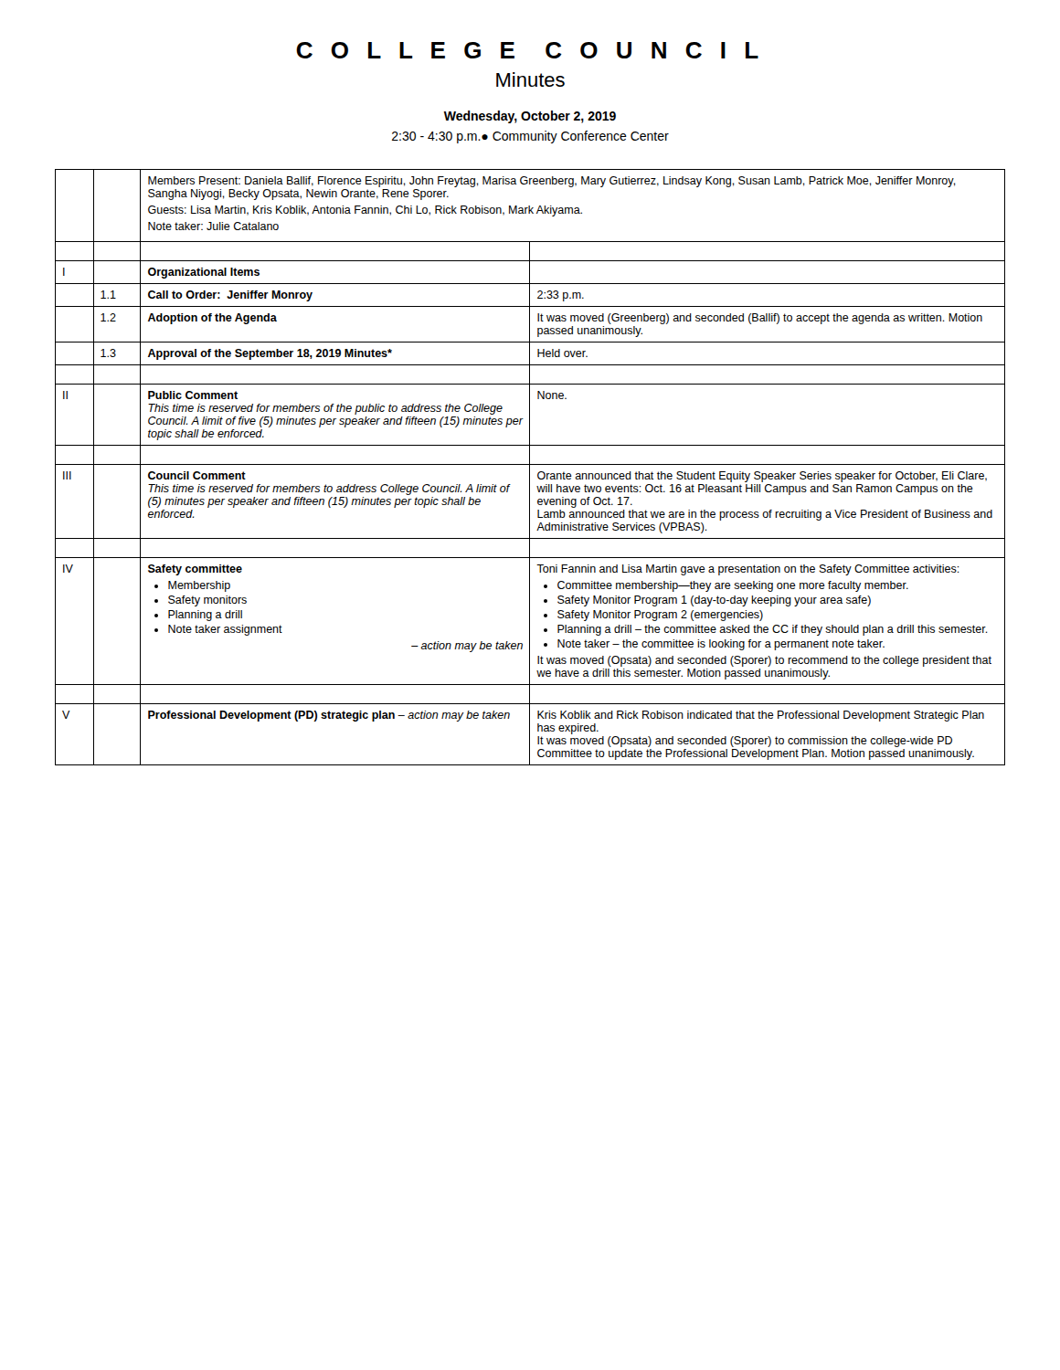C O L L E G E C O U N C I L
Minutes
Wednesday, October 2, 2019
2:30 - 4:30 p.m.● Community Conference Center
| | | Members Present: Daniela Ballif, Florence Espiritu, John Freytag, Marisa Greenberg, Mary Gutierrez, Lindsay Kong, Susan Lamb, Patrick Moe, Jeniffer Monroy, Sangha Niyogi, Becky Opsata, Newin Orante, Rene Sporer. Guests: Lisa Martin, Kris Koblik, Antonia Fannin, Chi Lo, Rick Robison, Mark Akiyama. Note taker: Julie Catalano |
| I | | Organizational Items | |
| | 1.1 | Call to Order: Jeniffer Monroy | 2:33 p.m. |
| | 1.2 | Adoption of the Agenda | It was moved (Greenberg) and seconded (Ballif) to accept the agenda as written. Motion passed unanimously. |
| | 1.3 | Approval of the September 18, 2019 Minutes* | Held over. |
| II | | Public Comment This time is reserved for members of the public to address the College Council. A limit of five (5) minutes per speaker and fifteen (15) minutes per topic shall be enforced. | None. |
| III | | Council Comment This time is reserved for members to address College Council. A limit of (5) minutes per speaker and fifteen (15) minutes per topic shall be enforced. | Orante announced that the Student Equity Speaker Series speaker for October, Eli Clare, will have two events: Oct. 16 at Pleasant Hill Campus and San Ramon Campus on the evening of Oct. 17. Lamb announced that we are in the process of recruiting a Vice President of Business and Administrative Services (VPBAS). |
| IV | | Safety committee Membership Safety monitors Planning a drill Note taker assignment – action may be taken | Toni Fannin and Lisa Martin gave a presentation on the Safety Committee activities: Committee membership—they are seeking one more faculty member. Safety Monitor Program 1 (day-to-day keeping your area safe) Safety Monitor Program 2 (emergencies) Planning a drill – the committee asked the CC if they should plan a drill this semester. Note taker – the committee is looking for a permanent note taker. It was moved (Opsata) and seconded (Sporer) to recommend to the college president that we have a drill this semester. Motion passed unanimously. |
| V | | Professional Development (PD) strategic plan – action may be taken | Kris Koblik and Rick Robison indicated that the Professional Development Strategic Plan has expired. It was moved (Opsata) and seconded (Sporer) to commission the college-wide PD Committee to update the Professional Development Plan. Motion passed unanimously. |